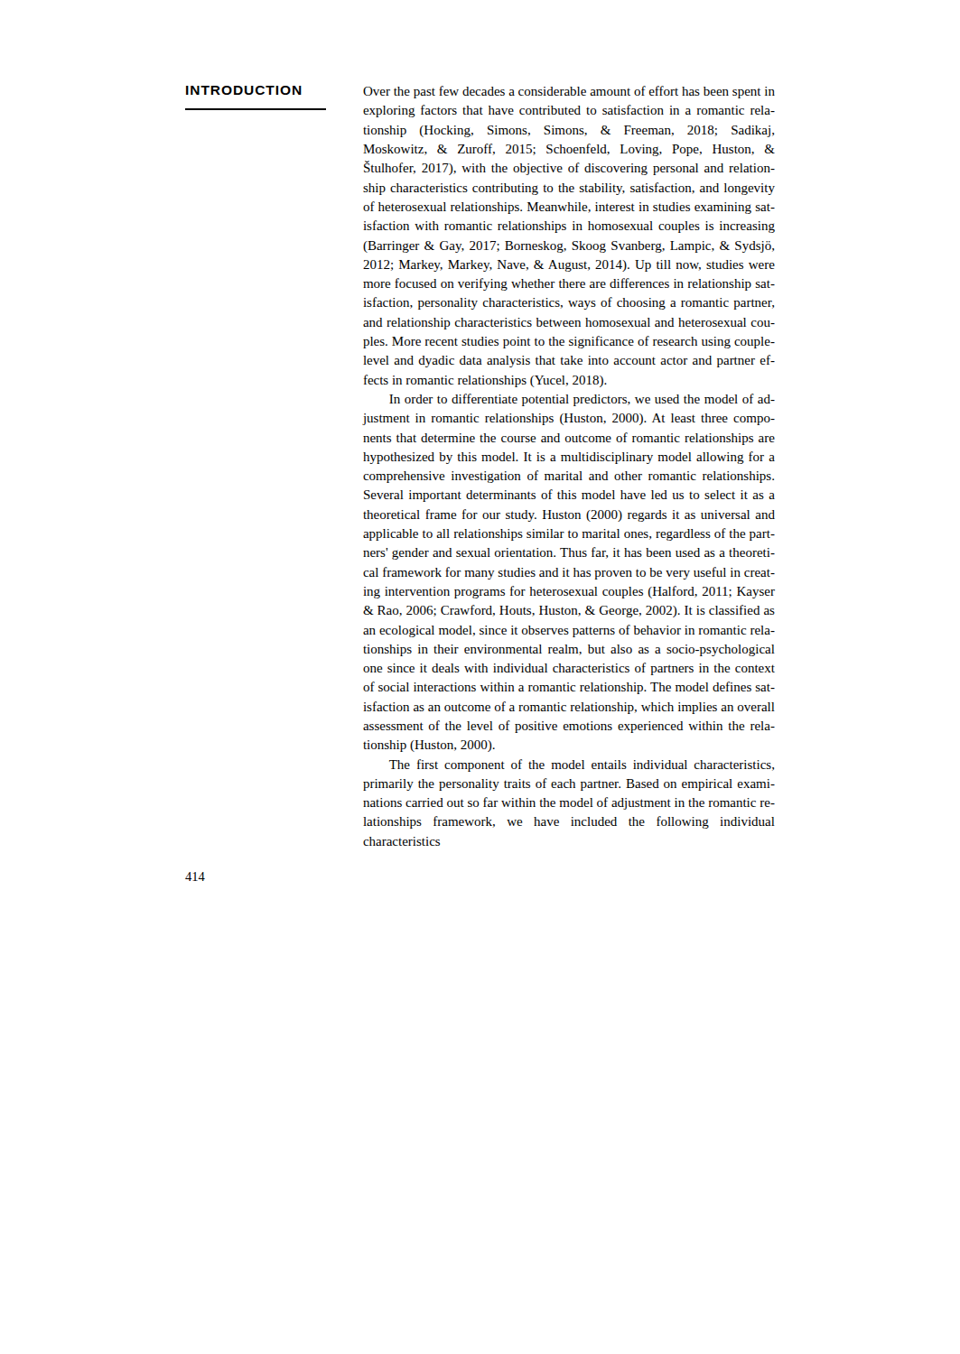Introduction
Over the past few decades a considerable amount of effort has been spent in exploring factors that have contributed to satisfaction in a romantic relationship (Hocking, Simons, Simons, & Freeman, 2018; Sadikaj, Moskowitz, & Zuroff, 2015; Schoenfeld, Loving, Pope, Huston, & Štulhofer, 2017), with the objective of discovering personal and relationship characteristics contributing to the stability, satisfaction, and longevity of heterosexual relationships. Meanwhile, interest in studies examining satisfaction with romantic relationships in homosexual couples is increasing (Barringer & Gay, 2017; Borneskog, Skoog Svanberg, Lampic, & Sydsjö, 2012; Markey, Markey, Nave, & August, 2014). Up till now, studies were more focused on verifying whether there are differences in relationship satisfaction, personality characteristics, ways of choosing a romantic partner, and relationship characteristics between homosexual and heterosexual couples. More recent studies point to the significance of research using couple-level and dyadic data analysis that take into account actor and partner effects in romantic relationships (Yucel, 2018).
In order to differentiate potential predictors, we used the model of adjustment in romantic relationships (Huston, 2000). At least three components that determine the course and outcome of romantic relationships are hypothesized by this model. It is a multidisciplinary model allowing for a comprehensive investigation of marital and other romantic relationships. Several important determinants of this model have led us to select it as a theoretical frame for our study. Huston (2000) regards it as universal and applicable to all relationships similar to marital ones, regardless of the partners' gender and sexual orientation. Thus far, it has been used as a theoretical framework for many studies and it has proven to be very useful in creating intervention programs for heterosexual couples (Halford, 2011; Kayser & Rao, 2006; Crawford, Houts, Huston, & George, 2002). It is classified as an ecological model, since it observes patterns of behavior in romantic relationships in their environmental realm, but also as a socio-psychological one since it deals with individual characteristics of partners in the context of social interactions within a romantic relationship. The model defines satisfaction as an outcome of a romantic relationship, which implies an overall assessment of the level of positive emotions experienced within the relationship (Huston, 2000).
The first component of the model entails individual characteristics, primarily the personality traits of each partner. Based on empirical examinations carried out so far within the model of adjustment in the romantic relationships framework, we have included the following individual characteristics
414